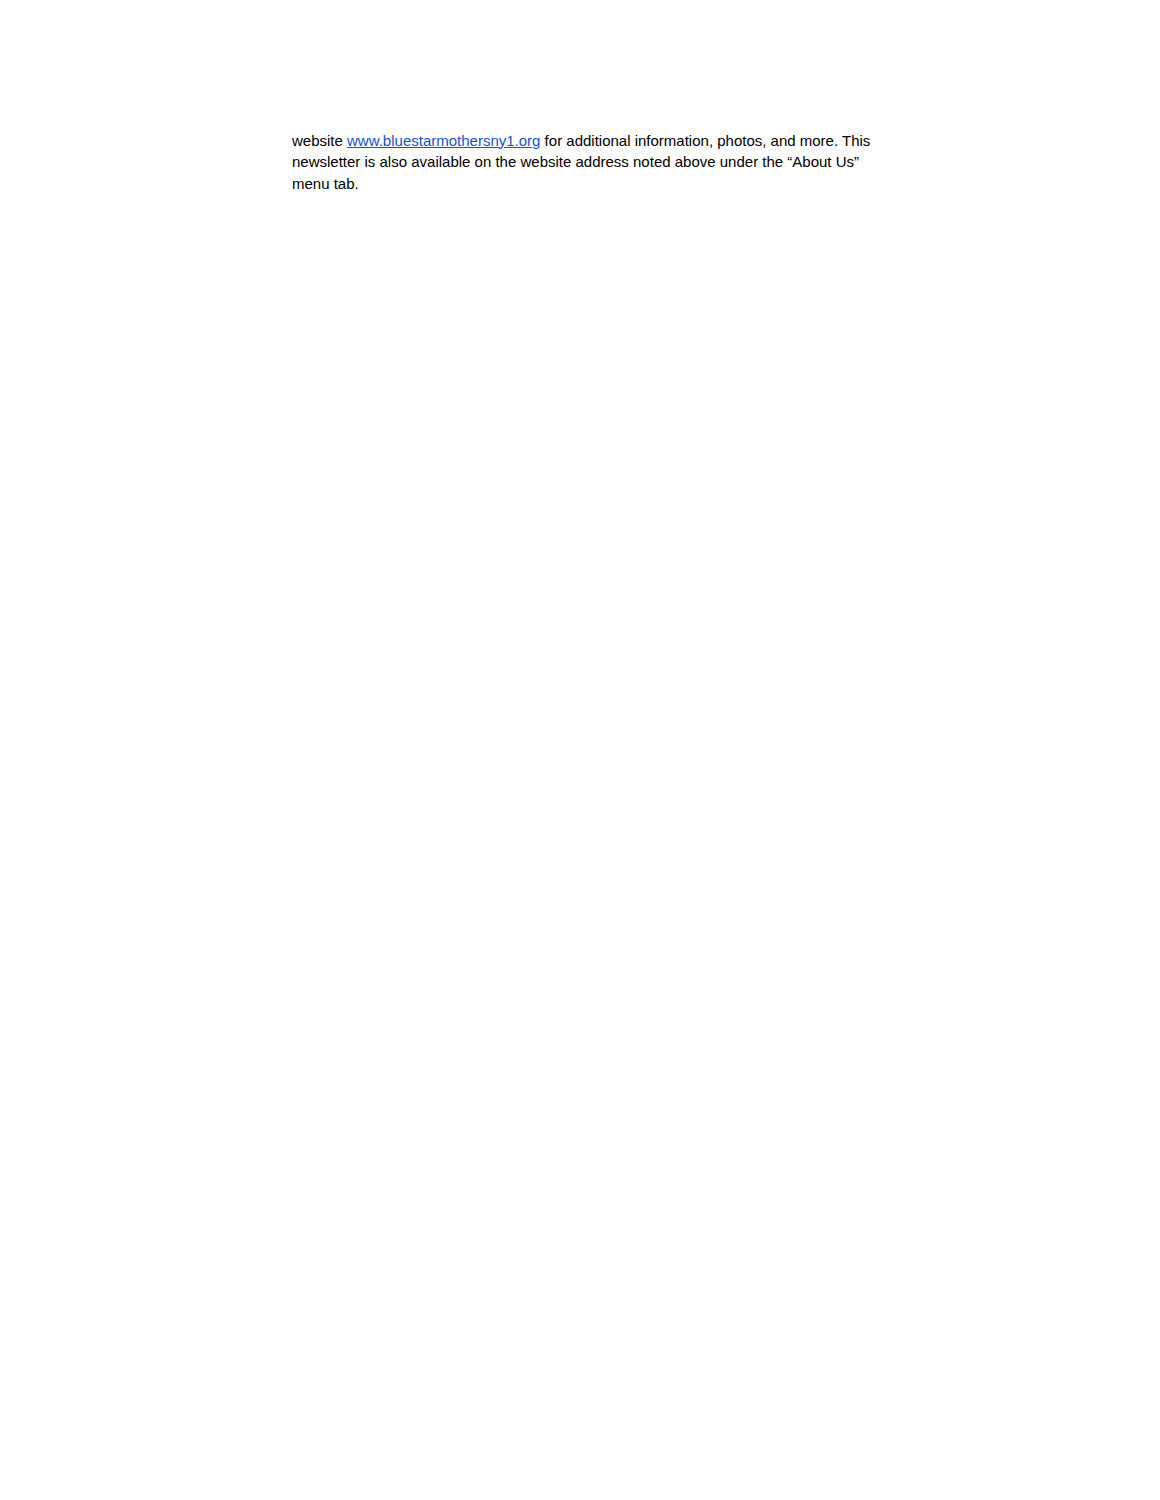website www.bluestarmothersny1.org for additional information, photos, and more. This newsletter is also available on the website address noted above under the “About Us” menu tab.